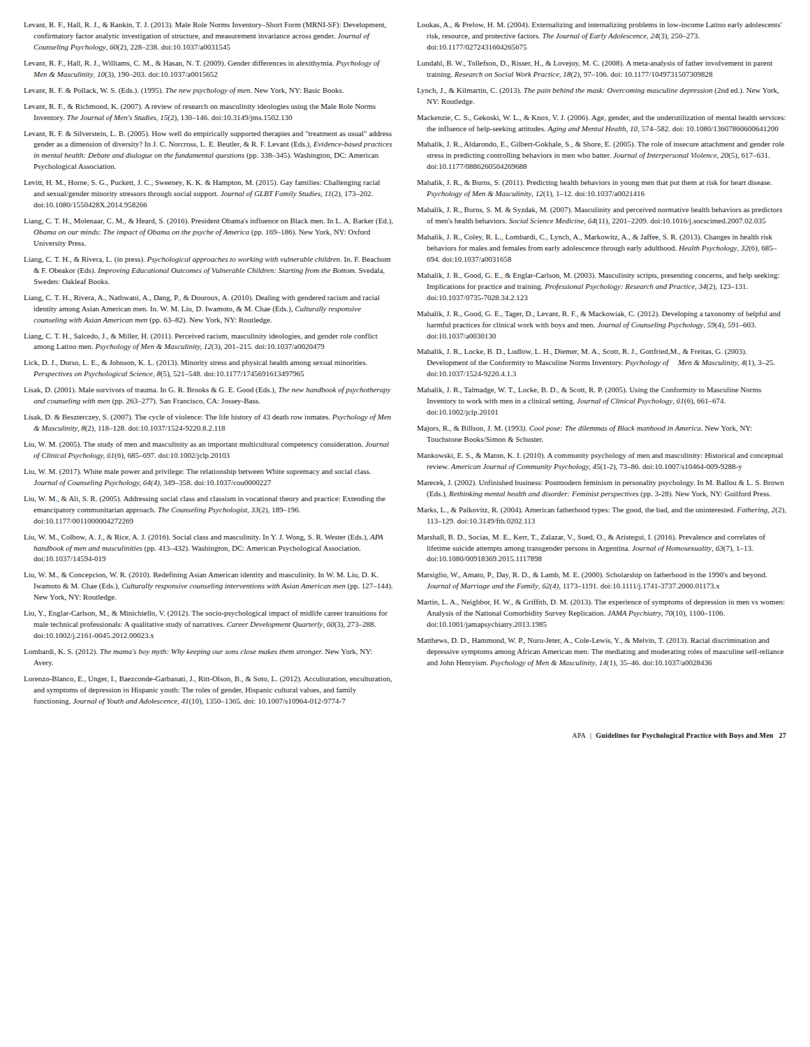Levant, R. F., Hall, R. J., & Rankin, T. J. (2013). Male Role Norms Inventory–Short Form (MRNI-SF): Development, confirmatory factor analytic investigation of structure, and measurement invariance across gender. Journal of Counseling Psychology, 60(2), 228–238. doi:10.1037/a0031545
Levant, R. F., Hall, R. J., Williams, C. M., & Hasan, N. T. (2009). Gender differences in alexithymia. Psychology of Men & Masculinity, 10(3), 190–203. doi:10.1037/a0015652
Levant, R. F. & Pollack, W. S. (Eds.). (1995). The new psychology of men. New York, NY: Basic Books.
Levant, R. F., & Richmond, K. (2007). A review of research on masculinity ideologies using the Male Role Norms Inventory. The Journal of Men's Studies, 15(2), 130–146. doi:10.3149/jms.1502.130
Levant, R. F. & Silverstein, L. B. (2005). How well do empirically supported therapies and "treatment as usual" address gender as a dimension of diversity? In J. C. Norcross, L. E. Beutler, & R. F. Levant (Eds.), Evidence-based practices in mental health: Debate and dialogue on the fundamental questions (pp. 338–345). Washington, DC: American Psychological Association.
Levitt, H. M., Horne, S. G., Puckett, J. C., Sweeney, K. K. & Hampton, M. (2015). Gay families: Challenging racial and sexual/gender minority stressors through social support. Journal of GLBT Family Studies, 11(2), 173–202. doi:10.1080/1550428X.2014.958266
Liang, C. T. H., Molenaar, C. M., & Heard, S. (2016). President Obama's influence on Black men. In L. A. Barker (Ed.), Obama on our minds: The impact of Obama on the psyche of America (pp. 169–186). New York, NY: Oxford University Press.
Liang, C. T. H., & Rivera, L. (in press). Psychological approaches to working with vulnerable children. In. F. Beachum & F. Obeakor (Eds). Improving Educational Outcomes of Vulnerable Children: Starting from the Bottom. Svedala, Sweden: Oakleaf Books.
Liang, C. T. H., Rivera, A., Nathwani, A., Dang, P., & Douroux, A. (2010). Dealing with gendered racism and racial identity among Asian American men. In. W. M. Liu, D. Iwamoto, & M. Chae (Eds.), Culturally responsive counseling with Asian American men (pp. 63–82). New York, NY: Routledge.
Liang, C. T. H., Salcedo, J., & Miller, H. (2011). Perceived racism, masculinity ideologies, and gender role conflict among Latino men. Psychology of Men & Masculinity, 12(3), 201–215. doi:10.1037/a0020479
Lick, D. J., Durso, L. E., & Johnson, K. L. (2013). Minority stress and physical health among sexual minorities. Perspectives on Psychological Science, 8(5), 521–548. doi:10.1177/1745691613497965
Lisak, D. (2001). Male survivors of trauma. In G. R. Brooks & G. E. Good (Eds.), The new handbook of psychotherapy and counseling with men (pp. 263–277). San Francisco, CA: Jossey-Bass.
Lisak, D. & Beszterczey, S. (2007). The cycle of violence: The life history of 43 death row inmates. Psychology of Men & Masculinity, 8(2), 118–128. doi:10.1037/1524-9220.8.2.118
Liu, W. M. (2005). The study of men and masculinity as an important multicultural competency consideration. Journal of Clinical Psychology, 61(6), 685–697. doi:10.1002/jclp.20103
Liu, W. M. (2017). White male power and privilege: The relationship between White supremacy and social class. Journal of Counseling Psychology, 64(4), 349–358. doi:10.1037/cou0000227
Liu, W. M., & Ali, S. R. (2005). Addressing social class and classism in vocational theory and practice: Extending the emancipatory communitarian approach. The Counseling Psychologist, 33(2), 189–196. doi:10.1177/0011000004272269
Liu, W. M., Colbow, A. J., & Rice, A. J. (2016). Social class and masculinity. In Y. J. Wong, S. R. Wester (Eds.), APA handbook of men and masculinities (pp. 413–432). Washington, DC: American Psychological Association. doi:10.1037/14594-019
Liu, W. M., & Concepcion, W. R. (2010). Redefining Asian American identity and masculinity. In W. M. Liu, D. K. Iwamoto & M. Chae (Eds.), Culturally responsive counseling interventions with Asian American men (pp. 127–144). New York, NY: Routledge.
Liu, Y., Englar-Carlson, M., & Minichiello, V. (2012). The socio-psychological impact of midlife career transitions for male technical professionals: A qualitative study of narratives. Career Development Quarterly, 60(3), 273–288. doi:10.1002/j.2161-0045.2012.00023.x
Lombardi, K. S. (2012). The mama's boy myth: Why keeping our sons close makes them stronger. New York, NY: Avery.
Lorenzo-Blanco, E., Unger, I., Baezconde-Garbanati, J., Ritt-Olson, B., & Soto, L. (2012). Acculturation, enculturation, and symptoms of depression in Hispanic youth: The roles of gender, Hispanic cultural values, and family functioning. Journal of Youth and Adolescence, 41(10), 1350–1365. doi: 10.1007/s10964-012-9774-7
Loukas, A., & Prelow, H. M. (2004). Externalizing and internalizing problems in low-income Latino early adolescents' risk, resource, and protective factors. The Journal of Early Adolescence, 24(3), 250–273. doi:10.1177/0272431604265675
Lundahl, B. W., Tollefson, D., Risser, H., & Lovejoy, M. C. (2008). A meta-analysis of father involvement in parent training. Research on Social Work Practice, 18(2), 97–106. doi: 10.1177/1049731507309828
Lynch, J., & Kilmartin, C. (2013). The pain behind the mask: Overcoming masculine depression (2nd ed.). New York, NY: Routledge.
Mackenzie, C. S., Gekoski, W. L., & Knox, V. J. (2006). Age, gender, and the underutilization of mental health services: the influence of help-seeking attitudes. Aging and Mental Health, 10, 574–582. doi: 10.1080/13607860600641200
Mahalik, J. R., Aldarondo, E., Gilbert-Gokhale, S., & Shore, E. (2005). The role of insecure attachment and gender role stress in predicting controlling behaviors in men who batter. Journal of Interpersonal Violence, 20(5), 617–631. doi:10.1177/0886260504269688
Mahalik, J. R., & Burns, S. (2011). Predicting health behaviors in young men that put them at risk for heart disease. Psychology of Men & Masculinity, 12(1), 1–12. doi:10.1037/a0021416
Mahalik, J. R., Burns, S. M. & Syzdak, M. (2007). Masculinity and perceived normative health behaviors as predictors of men's health behaviors. Social Science Medicine, 64(11), 2201–2209. doi:10.1016/j.socscimed.2007.02.035
Mahalik, J. R., Coley, R. L., Lombardi, C., Lynch, A., Markowitz, A., & Jaffee, S. R. (2013). Changes in health risk behaviors for males and females from early adolescence through early adulthood. Health Psychology, 32(6), 685–694. doi:10.1037/a0031658
Mahalik, J. R., Good, G. E., & Englar-Carlson, M. (2003). Masculinity scripts, presenting concerns, and help seeking: Implications for practice and training. Professional Psychology: Research and Practice, 34(2), 123–131. doi:10.1037/0735-7028.34.2.123
Mahalik, J. R., Good, G. E., Tager, D., Levant, R. F., & Mackowiak, C. (2012). Developing a taxonomy of helpful and harmful practices for clinical work with boys and men. Journal of Counseling Psychology, 59(4), 591–603. doi:10.1037/a0030130
Mahalik, J. R., Locke, B. D., Ludlow, L. H., Diemer, M. A., Scott, R. J., Gottfried,M., & Freitas, G. (2003). Development of the Conformity to Masculine Norms Inventory. Psychology of Men & Masculinity, 4(1), 3–25. doi:10.1037/1524-9220.4.1.3
Mahalik, J. R., Talmadge, W. T., Locke, B. D., & Scott, R. P. (2005). Using the Conformity to Masculine Norms Inventory to work with men in a clinical setting. Journal of Clinical Psychology, 61(6), 661–674. doi:10.1002/jclp.20101
Majors, R., & Billson, J. M. (1993). Cool pose: The dilemmas of Black manhood in America. New York, NY: Touchstone Books/Simon & Schuster.
Mankowski, E. S., & Maton, K. I. (2010). A community psychology of men and masculinity: Historical and conceptual review. American Journal of Community Psychology, 45(1-2), 73–86. doi:10.1007/s10464-009-9288-y
Marecek, J. (2002). Unfinished business: Postmodern feminism in personality psychology. In M. Ballou & L. S. Brown (Eds.), Rethinking mental health and disorder: Feminist perspectives (pp. 3-28). New York, NY: Guilford Press.
Marks, L., & Palkovitz, R. (2004). American fatherhood types: The good, the bad, and the uninterested. Fathering, 2(2), 113–129. doi:10.3149/fth.0202.113
Marshall, B. D., Socías, M. E., Kerr, T., Zalazar, V., Sued, O., & Arístegui, I. (2016). Prevalence and correlates of lifetime suicide attempts among transgender persons in Argentina. Journal of Homosexuality, 63(7), 1–13. doi:10.1080/00918369.2015.1117898
Marsiglio, W., Amato, P., Day, R. D., & Lamb, M. E. (2000). Scholarship on fatherhood in the 1990's and beyond. Journal of Marriage and the Family, 62(4), 1173–1191. doi:10.1111/j.1741-3737.2000.01173.x
Martin, L. A., Neighbor, H. W., & Griffith, D. M. (2013). The experience of symptoms of depression in men vs women: Analysis of the National Comorbidity Survey Replication. JAMA Psychiatry, 70(10), 1100–1106. doi:10.1001/jamapsychiatry.2013.1985
Matthews, D. D., Hammond, W. P., Nuru-Jeter, A., Cole-Lewis, Y., & Melvin, T. (2013). Racial discrimination and depressive symptoms among African American men: The mediating and moderating roles of masculine self-reliance and John Henryism. Psychology of Men & Masculinity, 14(1), 35–46. doi:10.1037/a0028436
APA|Guidelines for Psychological Practice with Boys and Men 27